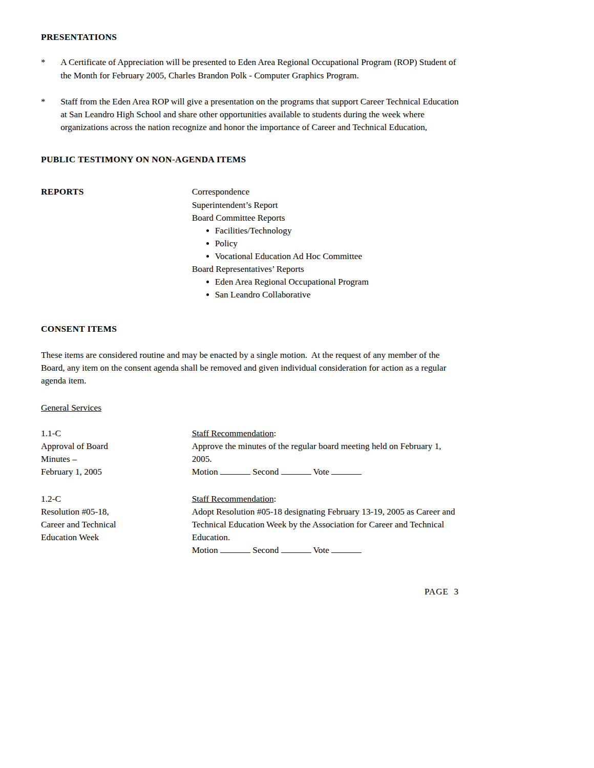PRESENTATIONS
*
A Certificate of Appreciation will be presented to Eden Area Regional Occupational Program (ROP) Student of the Month for February 2005, Charles Brandon Polk - Computer Graphics Program.
*
Staff from the Eden Area ROP will give a presentation on the programs that support Career Technical Education at San Leandro High School and share other opportunities available to students during the week where organizations across the nation recognize and honor the importance of Career and Technical Education,
PUBLIC TESTIMONY ON NON-AGENDA ITEMS
REPORTS
Correspondence
Superintendent’s Report
Board Committee Reports
Facilities/Technology
Policy
Vocational Education Ad Hoc Committee
Board Representatives’ Reports
Eden Area Regional Occupational Program
San Leandro Collaborative
CONSENT ITEMS
These items are considered routine and may be enacted by a single motion. At the request of any member of the Board, any item on the consent agenda shall be removed and given individual consideration for action as a regular agenda item.
General Services
1.1-C
Approval of Board
Minutes –
February 1, 2005
Staff Recommendation:
Approve the minutes of the regular board meeting held on February 1, 2005.
Motion Second Vote
1.2-C
Resolution #05-18,
Career and Technical
Education Week
Staff Recommendation:
Adopt Resolution #05-18 designating February 13-19, 2005 as Career and Technical Education Week by the Association for Career and Technical Education.
Motion Second Vote
PAGE 3